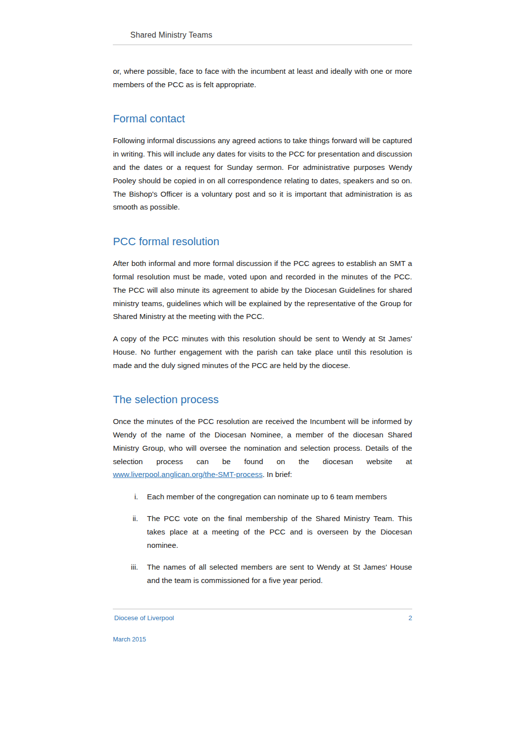Shared Ministry Teams
or, where possible, face to face with the incumbent at least and ideally with one or more members of the PCC as is felt appropriate.
Formal contact
Following informal discussions any agreed actions to take things forward will be captured in writing. This will include any dates for visits to the PCC for presentation and discussion and the dates or a request for Sunday sermon. For administrative purposes Wendy Pooley should be copied in on all correspondence relating to dates, speakers and so on. The Bishop's Officer is a voluntary post and so it is important that administration is as smooth as possible.
PCC formal resolution
After both informal and more formal discussion if the PCC agrees to establish an SMT a formal resolution must be made, voted upon and recorded in the minutes of the PCC. The PCC will also minute its agreement to abide by the Diocesan Guidelines for shared ministry teams, guidelines which will be explained by the representative of the Group for Shared Ministry at the meeting with the PCC.
A copy of the PCC minutes with this resolution should be sent to Wendy at St James' House. No further engagement with the parish can take place until this resolution is made and the duly signed minutes of the PCC are held by the diocese.
The selection process
Once the minutes of the PCC resolution are received the Incumbent will be informed by Wendy of the name of the Diocesan Nominee, a member of the diocesan Shared Ministry Group, who will oversee the nomination and selection process. Details of the selection process can be found on the diocesan website at www.liverpool.anglican.org/the-SMT-process. In brief:
Each member of the congregation can nominate up to 6 team members
The PCC vote on the final membership of the Shared Ministry Team. This takes place at a meeting of the PCC and is overseen by the Diocesan nominee.
The names of all selected members are sent to Wendy at St James' House and the team is commissioned for a five year period.
Diocese of Liverpool 2
March 2015